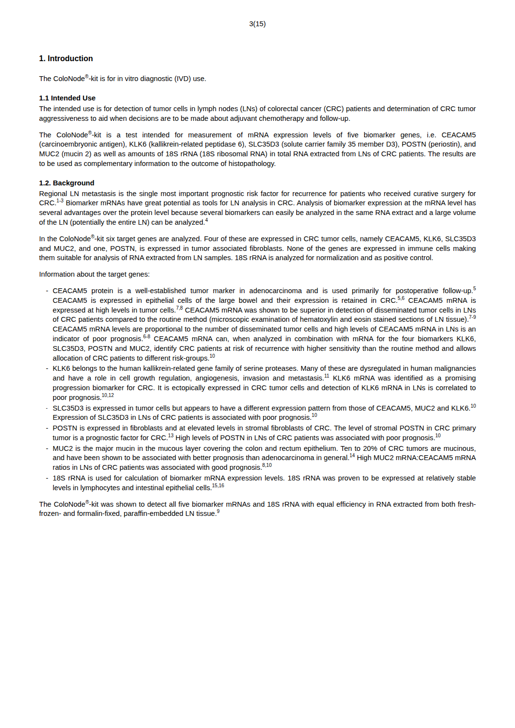3(15)
1. Introduction
The ColoNode®-kit is for in vitro diagnostic (IVD) use.
1.1 Intended Use
The intended use is for detection of tumor cells in lymph nodes (LNs) of colorectal cancer (CRC) patients and determination of CRC tumor aggressiveness to aid when decisions are to be made about adjuvant chemotherapy and follow-up.
The ColoNode®-kit is a test intended for measurement of mRNA expression levels of five biomarker genes, i.e. CEACAM5 (carcinoembryonic antigen), KLK6 (kallikrein-related peptidase 6), SLC35D3 (solute carrier family 35 member D3), POSTN (periostin), and MUC2 (mucin 2) as well as amounts of 18S rRNA (18S ribosomal RNA) in total RNA extracted from LNs of CRC patients. The results are to be used as complementary information to the outcome of histopathology.
1.2. Background
Regional LN metastasis is the single most important prognostic risk factor for recurrence for patients who received curative surgery for CRC.1-3 Biomarker mRNAs have great potential as tools for LN analysis in CRC. Analysis of biomarker expression at the mRNA level has several advantages over the protein level because several biomarkers can easily be analyzed in the same RNA extract and a large volume of the LN (potentially the entire LN) can be analyzed.4
In the ColoNode®-kit six target genes are analyzed. Four of these are expressed in CRC tumor cells, namely CEACAM5, KLK6, SLC35D3 and MUC2, and one, POSTN, is expressed in tumor associated fibroblasts. None of the genes are expressed in immune cells making them suitable for analysis of RNA extracted from LN samples. 18S rRNA is analyzed for normalization and as positive control.
Information about the target genes:
CEACAM5 protein is a well-established tumor marker in adenocarcinoma and is used primarily for postoperative follow-up.5 CEACAM5 is expressed in epithelial cells of the large bowel and their expression is retained in CRC.5,6 CEACAM5 mRNA is expressed at high levels in tumor cells.7,8 CEACAM5 mRNA was shown to be superior in detection of disseminated tumor cells in LNs of CRC patients compared to the routine method (microscopic examination of hematoxylin and eosin stained sections of LN tissue).7-9 CEACAM5 mRNA levels are proportional to the number of disseminated tumor cells and high levels of CEACAM5 mRNA in LNs is an indicator of poor prognosis.6-8 CEACAM5 mRNA can, when analyzed in combination with mRNA for the four biomarkers KLK6, SLC35D3, POSTN and MUC2, identify CRC patients at risk of recurrence with higher sensitivity than the routine method and allows allocation of CRC patients to different risk-groups.10
KLK6 belongs to the human kallikrein-related gene family of serine proteases. Many of these are dysregulated in human malignancies and have a role in cell growth regulation, angiogenesis, invasion and metastasis.11 KLK6 mRNA was identified as a promising progression biomarker for CRC. It is ectopically expressed in CRC tumor cells and detection of KLK6 mRNA in LNs is correlated to poor prognosis.10,12
SLC35D3 is expressed in tumor cells but appears to have a different expression pattern from those of CEACAM5, MUC2 and KLK6.10 Expression of SLC35D3 in LNs of CRC patients is associated with poor prognosis.10
POSTN is expressed in fibroblasts and at elevated levels in stromal fibroblasts of CRC. The level of stromal POSTN in CRC primary tumor is a prognostic factor for CRC.13 High levels of POSTN in LNs of CRC patients was associated with poor prognosis.10
MUC2 is the major mucin in the mucous layer covering the colon and rectum epithelium. Ten to 20% of CRC tumors are mucinous, and have been shown to be associated with better prognosis than adenocarcinoma in general.14 High MUC2 mRNA:CEACAM5 mRNA ratios in LNs of CRC patients was associated with good prognosis.8,10
18S rRNA is used for calculation of biomarker mRNA expression levels. 18S rRNA was proven to be expressed at relatively stable levels in lymphocytes and intestinal epithelial cells.15,16
The ColoNode®-kit was shown to detect all five biomarker mRNAs and 18S rRNA with equal efficiency in RNA extracted from both fresh-frozen- and formalin-fixed, paraffin-embedded LN tissue.9